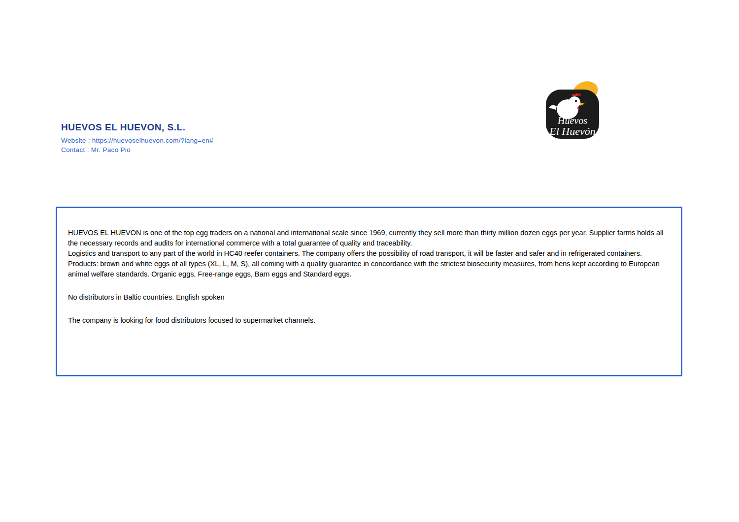Huevos El Huevón
HUEVOS EL HUEVON, S.L.
Website : https://huevoselhuevon.com/?lang=en#
Contact : Mr. Paco Pio
HUEVOS EL HUEVON is one of the top egg traders on a national and international scale since 1969, currently they sell more than thirty million dozen eggs per year. Supplier farms holds all the necessary records and audits for international commerce with a total guarantee of quality and traceability.
Logistics and transport to any part of the world in HC40 reefer containers. The company offers the possibility of road transport, it will be faster and safer and in refrigerated containers.
Products: brown and white eggs of all types (XL, L, M, S), all coming with a quality guarantee in concordance with the strictest biosecurity measures, from hens kept according to European animal welfare standards. Organic eggs, Free-range eggs, Barn eggs and Standard eggs.
No distributors in Baltic countries. English spoken
The company is looking for food distributors focused to supermarket channels.